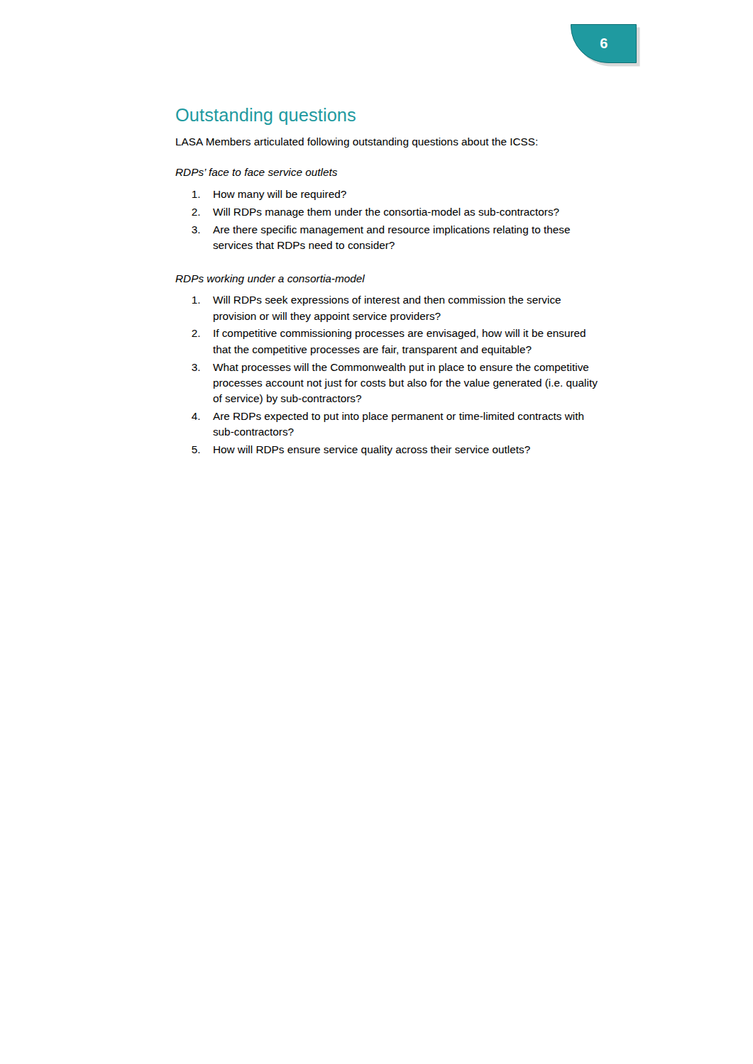6
Outstanding questions
LASA Members articulated following outstanding questions about the ICSS:
RDPs’ face to face service outlets
How many will be required?
Will RDPs manage them under the consortia-model as sub-contractors?
Are there specific management and resource implications relating to these services that RDPs need to consider?
RDPs working under a consortia-model
Will RDPs seek expressions of interest and then commission the service provision or will they appoint service providers?
If competitive commissioning processes are envisaged, how will it be ensured that the competitive processes are fair, transparent and equitable?
What processes will the Commonwealth put in place to ensure the competitive processes account not just for costs but also for the value generated (i.e. quality of service) by sub-contractors?
Are RDPs expected to put into place permanent or time-limited contracts with sub-contractors?
How will RDPs ensure service quality across their service outlets?